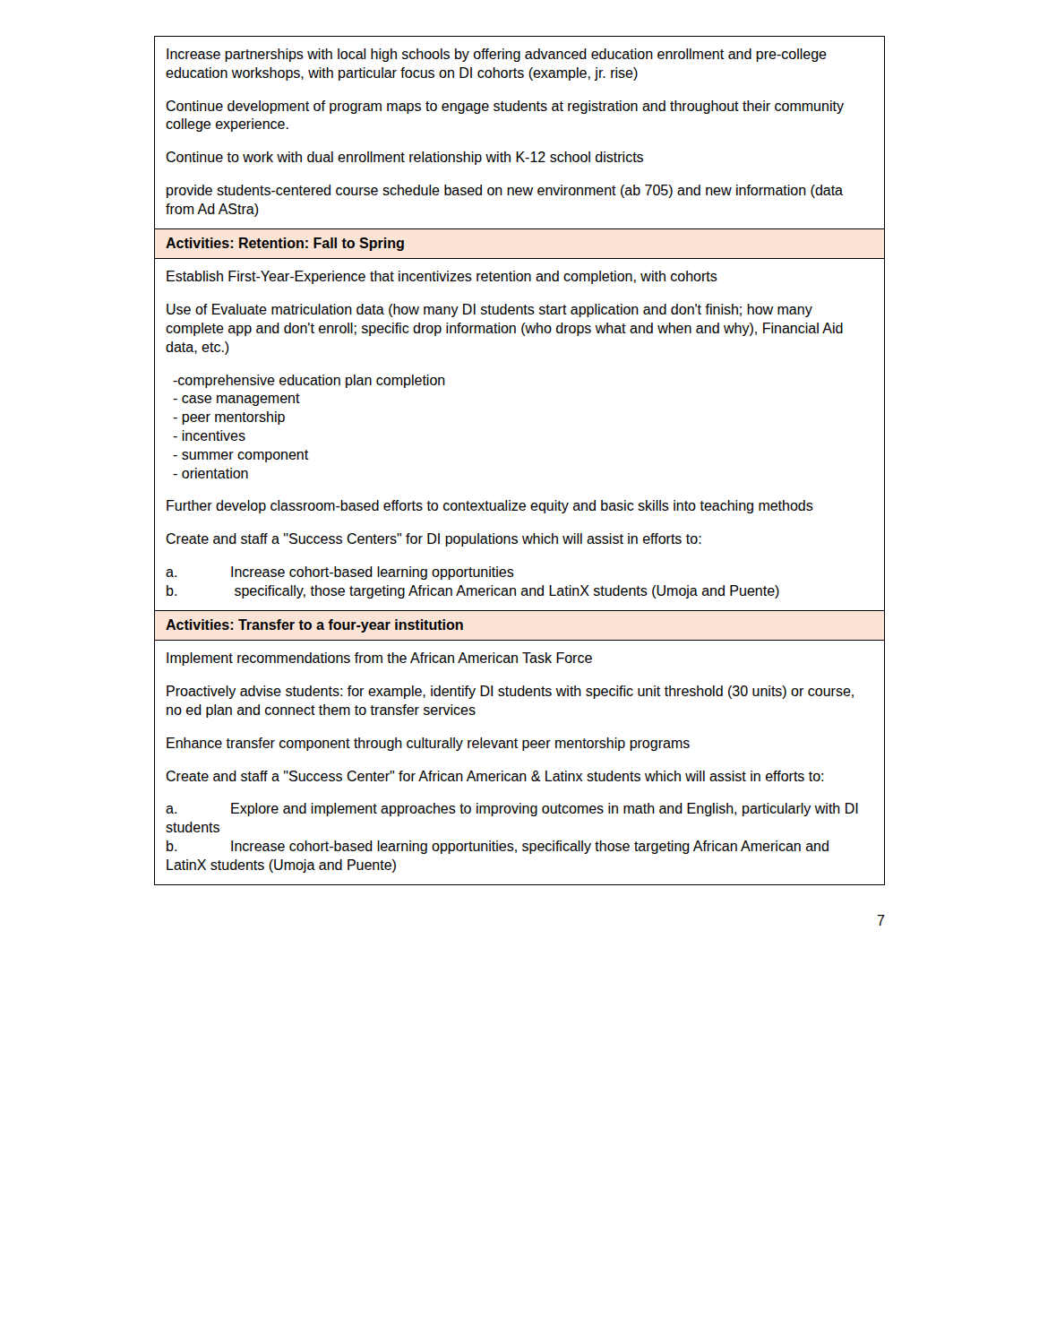| Increase partnerships with local high schools by offering advanced education enrollment and pre-college education workshops, with particular focus on DI cohorts (example, jr. rise) Continue development of program maps to engage students at registration and throughout their community college experience. Continue to work with dual enrollment relationship with K-12 school districts provide students-centered course schedule based on new environment (ab 705) and new information (data from Ad AStra) |
| Activities: Retention: Fall to Spring |
| Establish First-Year-Experience that incentivizes retention and completion, with cohorts Use of Evaluate matriculation data (how many DI students start application and don't finish; how many complete app and don't enroll; specific drop information (who drops what and when and why), Financial Aid data, etc.) -comprehensive education plan completion - case management - peer mentorship - incentives - summer component - orientation Further develop classroom-based efforts to contextualize equity and basic skills into teaching methods Create and staff a "Success Centers" for DI populations which will assist in efforts to: a. Increase cohort-based learning opportunities b. specifically, those targeting African American and LatinX students (Umoja and Puente) |
| Activities: Transfer to a four-year institution |
| Implement recommendations from the African American Task Force Proactively advise students: for example, identify DI students with specific unit threshold (30 units) or course, no ed plan and connect them to transfer services Enhance transfer component through culturally relevant peer mentorship programs Create and staff a "Success Center" for African American & Latinx students which will assist in efforts to: a. Explore and implement approaches to improving outcomes in math and English, particularly with DI students b. Increase cohort-based learning opportunities, specifically those targeting African American and LatinX students (Umoja and Puente) |
7